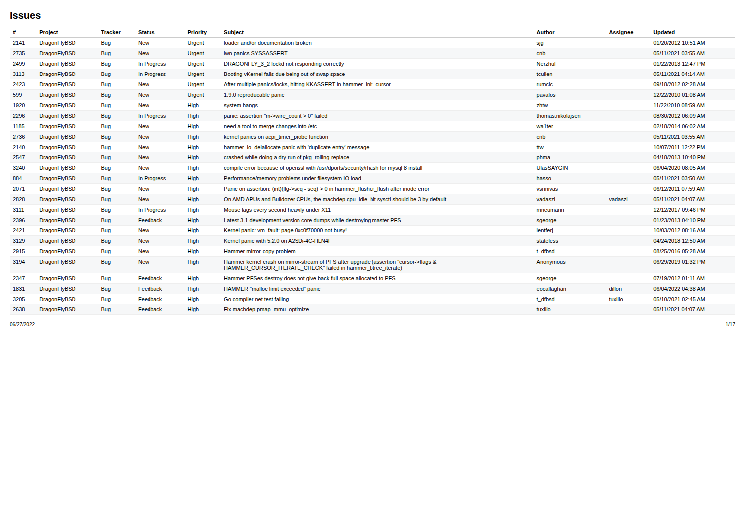Issues
| # | Project | Tracker | Status | Priority | Subject | Author | Assignee | Updated |
| --- | --- | --- | --- | --- | --- | --- | --- | --- |
| 2141 | DragonFlyBSD | Bug | New | Urgent | loader and/or documentation broken | sjg | | 01/20/2012 10:51 AM |
| 2735 | DragonFlyBSD | Bug | New | Urgent | iwn panics SYSSASSERT | cnb | | 05/11/2021 03:55 AM |
| 2499 | DragonFlyBSD | Bug | In Progress | Urgent | DRAGONFLY_3_2 lockd not responding correctly | Nerzhul | | 01/22/2013 12:47 PM |
| 3113 | DragonFlyBSD | Bug | In Progress | Urgent | Booting vKernel fails due being out of swap space | tcullen | | 05/11/2021 04:14 AM |
| 2423 | DragonFlyBSD | Bug | New | Urgent | After multiple panics/locks, hitting KKASSERT in hammer_init_cursor | rumcic | | 09/18/2012 02:28 AM |
| 599 | DragonFlyBSD | Bug | New | Urgent | 1.9.0 reproducable panic | pavalos | | 12/22/2010 01:08 AM |
| 1920 | DragonFlyBSD | Bug | New | High | system hangs | zhtw | | 11/22/2010 08:59 AM |
| 2296 | DragonFlyBSD | Bug | In Progress | High | panic: assertion "m->wire_count > 0" failed | thomas.nikolajsen | | 08/30/2012 06:09 AM |
| 1185 | DragonFlyBSD | Bug | New | High | need a tool to merge changes into /etc | wa1ter | | 02/18/2014 06:02 AM |
| 2736 | DragonFlyBSD | Bug | New | High | kernel panics on acpi_timer_probe function | cnb | | 05/11/2021 03:55 AM |
| 2140 | DragonFlyBSD | Bug | New | High | hammer_io_delallocate panic with 'duplicate entry' message | ttw | | 10/07/2011 12:22 PM |
| 2547 | DragonFlyBSD | Bug | New | High | crashed while doing a dry run of pkg_rolling-replace | phma | | 04/18/2013 10:40 PM |
| 3240 | DragonFlyBSD | Bug | New | High | compile error because of openssl with /usr/dports/security/rhash for mysql 8 install | UlasSAYGIN | | 06/04/2020 08:05 AM |
| 884 | DragonFlyBSD | Bug | In Progress | High | Performance/memory problems under filesystem IO load | hasso | | 05/11/2021 03:50 AM |
| 2071 | DragonFlyBSD | Bug | New | High | Panic on assertion: (int)(flg->seq - seq) > 0 in hammer_flusher_flush after inode error | vsrinivas | | 06/12/2011 07:59 AM |
| 2828 | DragonFlyBSD | Bug | New | High | On AMD APUs and Bulldozer CPUs, the machdep.cpu_idle_hlt sysctl should be 3 by default | vadaszi | vadaszi | 05/11/2021 04:07 AM |
| 3111 | DragonFlyBSD | Bug | In Progress | High | Mouse lags every second heavily under X11 | mneumann | | 12/12/2017 09:46 PM |
| 2396 | DragonFlyBSD | Bug | Feedback | High | Latest 3.1 development version core dumps while destroying master PFS | sgeorge | | 01/23/2013 04:10 PM |
| 2421 | DragonFlyBSD | Bug | New | High | Kernel panic: vm_fault: page 0xc0f70000 not busy! | lentferj | | 10/03/2012 08:16 AM |
| 3129 | DragonFlyBSD | Bug | New | High | Kernel panic with 5.2.0 on A2SDi-4C-HLN4F | stateless | | 04/24/2018 12:50 AM |
| 2915 | DragonFlyBSD | Bug | New | High | Hammer mirror-copy problem | t_dfbsd | | 08/25/2016 05:28 AM |
| 3194 | DragonFlyBSD | Bug | New | High | Hammer kernel crash on mirror-stream of PFS after upgrade (assertion "cursor->flags & HAMMER_CURSOR_ITERATE_CHECK" failed in hammer_btree_iterate) | Anonymous | | 06/29/2019 01:32 PM |
| 2347 | DragonFlyBSD | Bug | Feedback | High | Hammer PFSes destroy does not give back full space allocated to PFS | sgeorge | | 07/19/2012 01:11 AM |
| 1831 | DragonFlyBSD | Bug | Feedback | High | HAMMER "malloc limit exceeded" panic | eocallaghan | dillon | 06/04/2022 04:38 AM |
| 3205 | DragonFlyBSD | Bug | Feedback | High | Go compiler net test failing | t_dfbsd | tuxillo | 05/10/2021 02:45 AM |
| 2638 | DragonFlyBSD | Bug | Feedback | High | Fix machdep.pmap_mmu_optimize | tuxillo | | 05/11/2021 04:07 AM |
06/27/2022 1/17